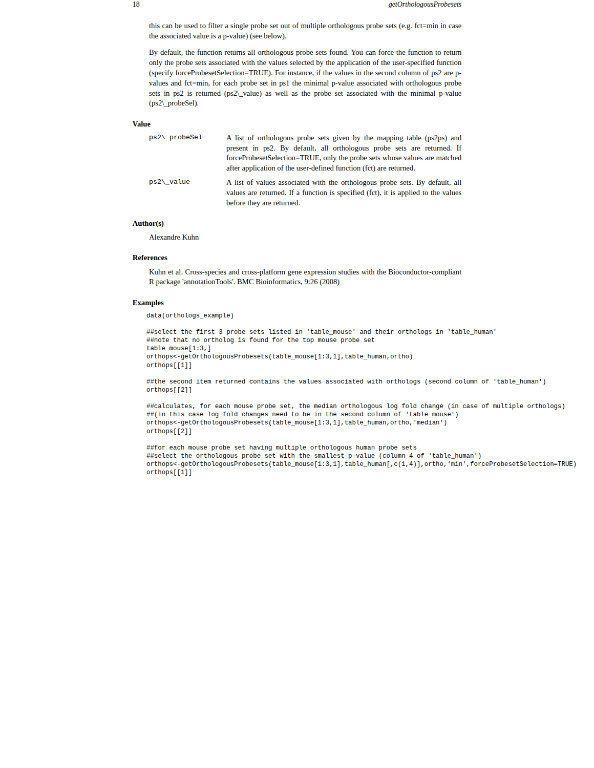18 getOrthologousProbesets
this can be used to filter a single probe set out of multiple orthologous probe sets (e.g. fct=min in case the associated value is a p-value) (see below).
By default, the function returns all orthologous probe sets found. You can force the function to return only the probe sets associated with the values selected by the application of the user-specified function (specify forceProbesetSelection=TRUE). For instance, if the values in the second column of ps2 are p-values and fct=min, for each probe set in ps1 the minimal p-value associated with orthologous probe sets in ps2 is returned (ps2\_value) as well as the probe set associated with the minimal p-value (ps2\_probeSel).
Value
ps2\_probeSel
A list of orthologous probe sets given by the mapping table (ps2ps) and present in ps2. By default, all orthologous probe sets are returned. If forceProbesetSelection=TRUE, only the probe sets whose values are matched after application of the user-defined function (fct) are returned.
ps2\_value
A list of values associated with the orthologous probe sets. By default, all values are returned. If a function is specified (fct), it is applied to the values before they are returned.
Author(s)
Alexandre Kuhn
References
Kuhn et al. Cross-species and cross-platform gene expression studies with the Bioconductor-compliant R package 'annotationTools'. BMC Bioinformatics, 9:26 (2008)
Examples
data(orthologs_example)

##select the first 3 probe sets listed in 'table_mouse' and their orthologs in 'table_human'
##note that no ortholog is found for the top mouse probe set
table_mouse[1:3,]
orthops<-getOrthologousProbesets(table_mouse[1:3,1],table_human,ortho)
orthops[[1]]

##the second item returned contains the values associated with orthologs (second column of 'table_human')
orthops[[2]]

##calculates, for each mouse probe set, the median orthologous log fold change (in case of multiple orthologs)
##(in this case log fold changes need to be in the second column of 'table_mouse')
orthops<-getOrthologousProbesets(table_mouse[1:3,1],table_human,ortho,'median')
orthops[[2]]

##for each mouse probe set having multiple orthologous human probe sets
##select the orthologous probe set with the smallest p-value (column 4 of 'table_human')
orthops<-getOrthologousProbesets(table_mouse[1:3,1],table_human[,c(1,4)],ortho,'min',forceProbesetSelection=TRUE)
orthops[[1]]